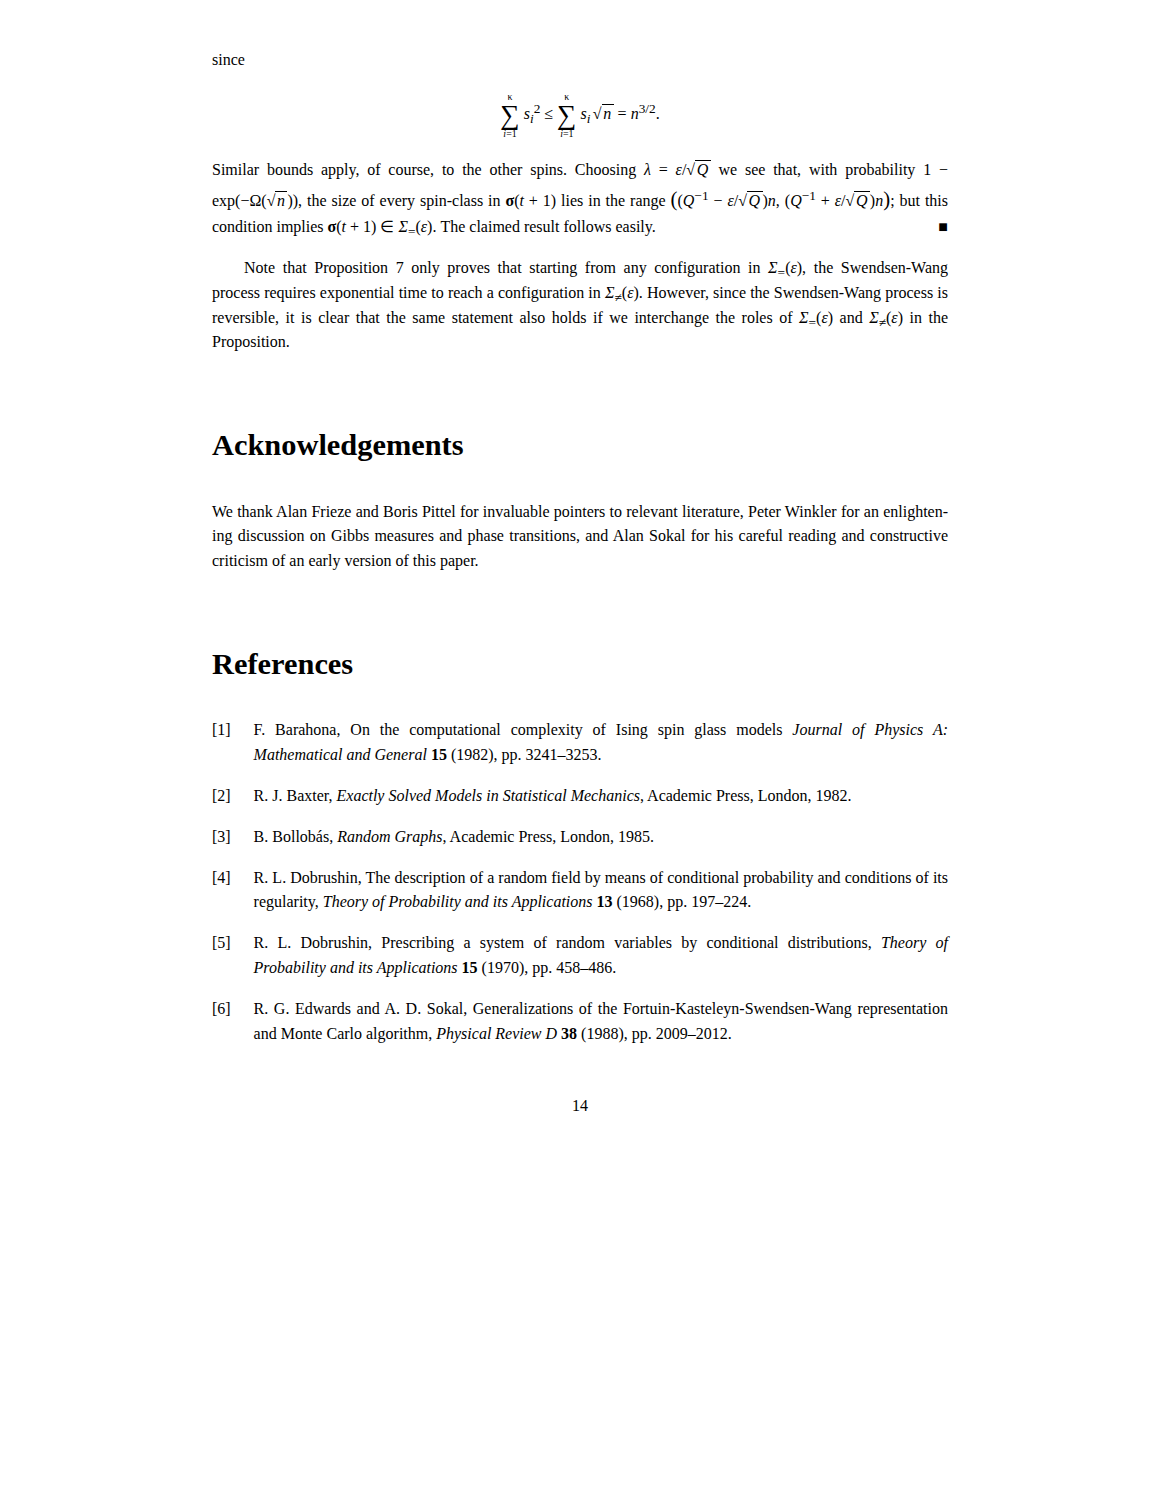since
κ∑i=1 si2 ≤ κ∑i=1 si√n = n3/2.
Similar bounds apply, of course, to the other spins. Choosing λ = ε/√Q we see that, with probability 1 − exp(−Ω(√n)), the size of every spin-class in σ(t + 1) lies in the range ((Q−1 − ε/√Q)n, (Q−1 + ε/√Q)n); but this condition implies σ(t + 1) ∈ Σ=(ε). The claimed result follows easily. ■
Note that Proposition 7 only proves that starting from any configuration in Σ=(ε), the Swendsen-Wang process requires exponential time to reach a configuration in Σ≠(ε). However, since the Swendsen-Wang process is reversible, it is clear that the same statement also holds if we interchange the roles of Σ=(ε) and Σ≠(ε) in the Proposition.
Acknowledgements
We thank Alan Frieze and Boris Pittel for invaluable pointers to relevant literature, Peter Winkler for an enlightening discussion on Gibbs measures and phase transitions, and Alan Sokal for his careful reading and constructive criticism of an early version of this paper.
References
F. Barahona, On the computational complexity of Ising spin glass models Journal of Physics A: Mathematical and General 15 (1982), pp. 3241–3253.
R. J. Baxter, Exactly Solved Models in Statistical Mechanics, Academic Press, London, 1982.
B. Bollobás, Random Graphs, Academic Press, London, 1985.
R. L. Dobrushin, The description of a random field by means of conditional probability and conditions of its regularity, Theory of Probability and its Applications 13 (1968), pp. 197–224.
R. L. Dobrushin, Prescribing a system of random variables by conditional distributions, Theory of Probability and its Applications 15 (1970), pp. 458–486.
R. G. Edwards and A. D. Sokal, Generalizations of the Fortuin-Kasteleyn-Swendsen-Wang representation and Monte Carlo algorithm, Physical Review D 38 (1988), pp. 2009–2012.
14